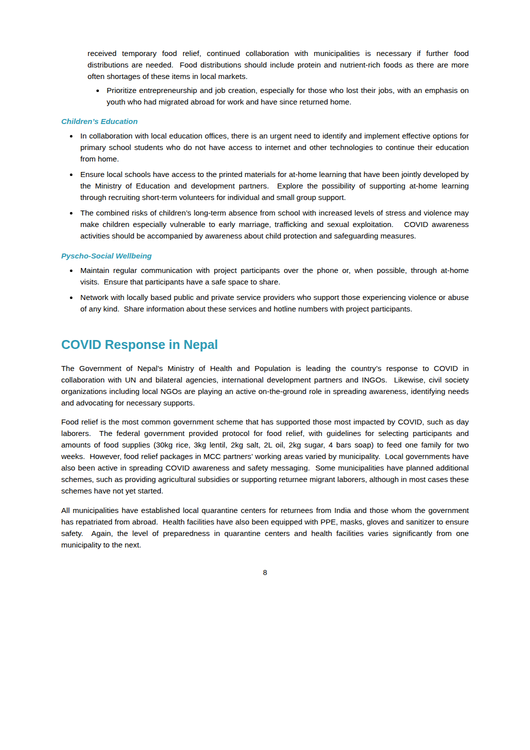received temporary food relief, continued collaboration with municipalities is necessary if further food distributions are needed. Food distributions should include protein and nutrient-rich foods as there are more often shortages of these items in local markets.
Prioritize entrepreneurship and job creation, especially for those who lost their jobs, with an emphasis on youth who had migrated abroad for work and have since returned home.
Children’s Education
In collaboration with local education offices, there is an urgent need to identify and implement effective options for primary school students who do not have access to internet and other technologies to continue their education from home.
Ensure local schools have access to the printed materials for at-home learning that have been jointly developed by the Ministry of Education and development partners. Explore the possibility of supporting at-home learning through recruiting short-term volunteers for individual and small group support.
The combined risks of children’s long-term absence from school with increased levels of stress and violence may make children especially vulnerable to early marriage, trafficking and sexual exploitation. COVID awareness activities should be accompanied by awareness about child protection and safeguarding measures.
Pyscho-Social Wellbeing
Maintain regular communication with project participants over the phone or, when possible, through at-home visits. Ensure that participants have a safe space to share.
Network with locally based public and private service providers who support those experiencing violence or abuse of any kind. Share information about these services and hotline numbers with project participants.
COVID Response in Nepal
The Government of Nepal’s Ministry of Health and Population is leading the country’s response to COVID in collaboration with UN and bilateral agencies, international development partners and INGOs. Likewise, civil society organizations including local NGOs are playing an active on-the-ground role in spreading awareness, identifying needs and advocating for necessary supports.
Food relief is the most common government scheme that has supported those most impacted by COVID, such as day laborers. The federal government provided protocol for food relief, with guidelines for selecting participants and amounts of food supplies (30kg rice, 3kg lentil, 2kg salt, 2L oil, 2kg sugar, 4 bars soap) to feed one family for two weeks. However, food relief packages in MCC partners’ working areas varied by municipality. Local governments have also been active in spreading COVID awareness and safety messaging. Some municipalities have planned additional schemes, such as providing agricultural subsidies or supporting returnee migrant laborers, although in most cases these schemes have not yet started.
All municipalities have established local quarantine centers for returnees from India and those whom the government has repatriated from abroad. Health facilities have also been equipped with PPE, masks, gloves and sanitizer to ensure safety. Again, the level of preparedness in quarantine centers and health facilities varies significantly from one municipality to the next.
8